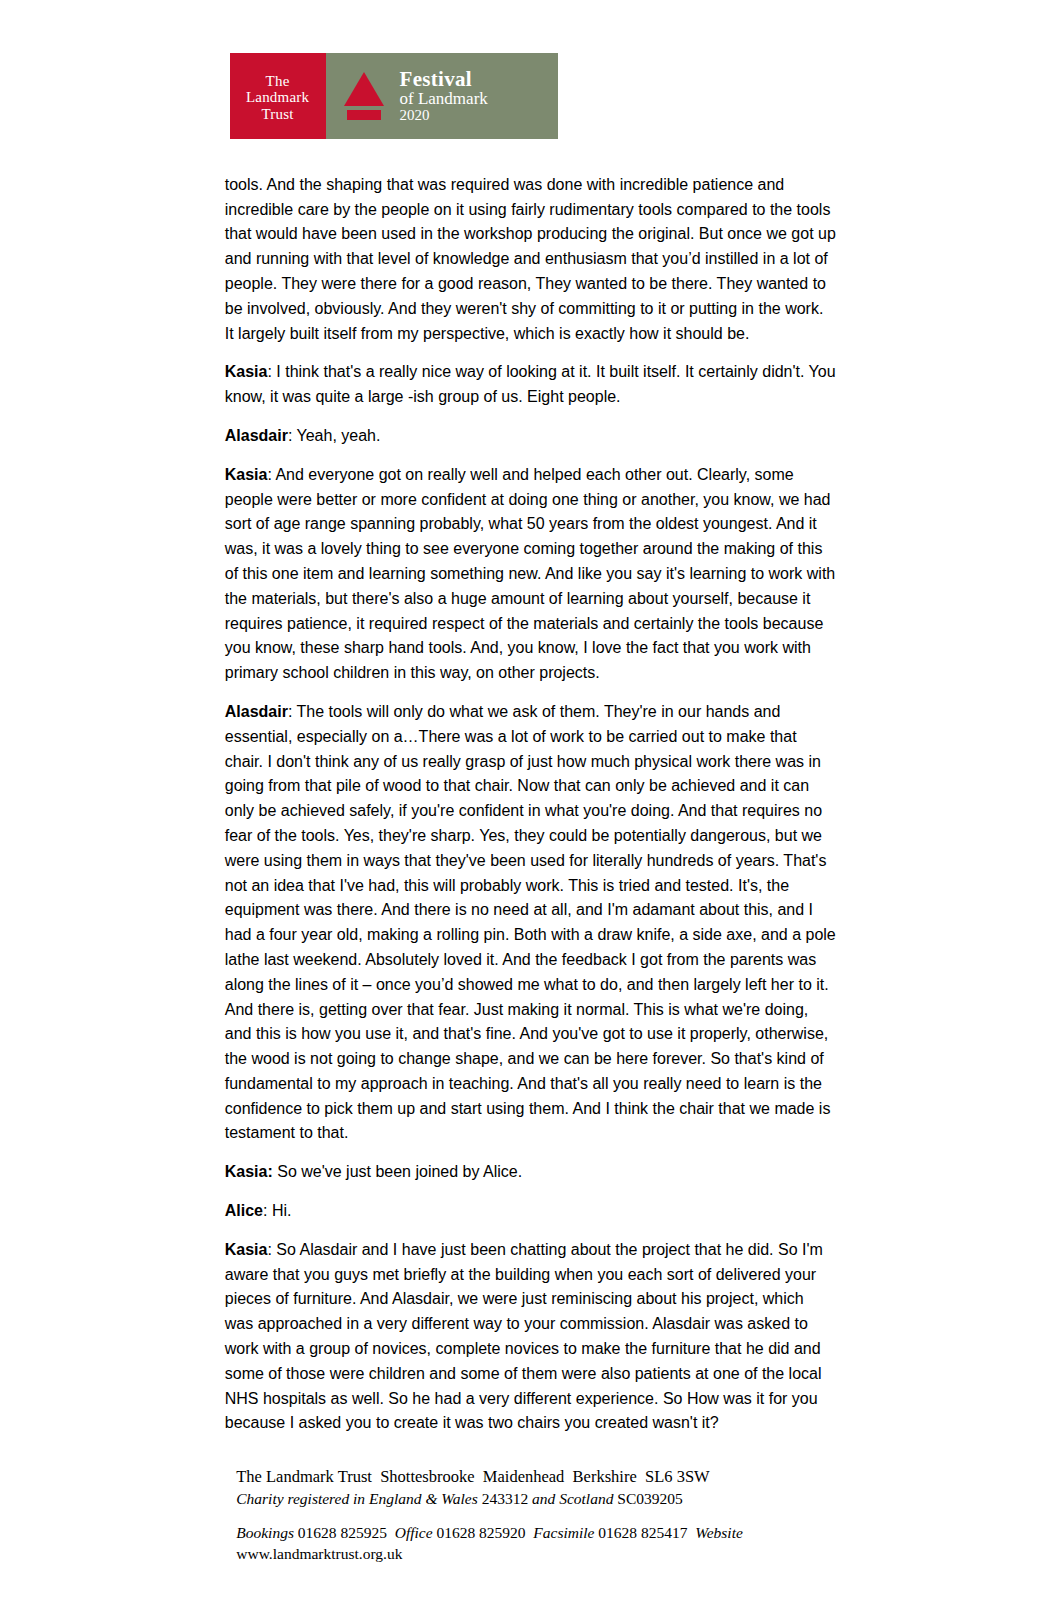The Landmark Trust
Festival
of Landmark
2020
tools. And the shaping that was required was done with incredible patience and incredible care by the people on it using fairly rudimentary tools compared to the tools that would have been used in the workshop producing the original. But once we got up and running with that level of knowledge and enthusiasm that you’d instilled in a lot of people. They were there for a good reason, They wanted to be there. They wanted to be involved, obviously. And they weren't shy of committing to it or putting in the work. It largely built itself from my perspective, which is exactly how it should be.
Kasia: I think that's a really nice way of looking at it. It built itself. It certainly didn't. You know, it was quite a large -ish group of us. Eight people.
Alasdair: Yeah, yeah.
Kasia: And everyone got on really well and helped each other out. Clearly, some people were better or more confident at doing one thing or another, you know, we had sort of age range spanning probably, what 50 years from the oldest youngest. And it was, it was a lovely thing to see everyone coming together around the making of this of this one item and learning something new. And like you say it's learning to work with the materials, but there's also a huge amount of learning about yourself, because it requires patience, it required respect of the materials and certainly the tools because you know, these sharp hand tools. And, you know, I love the fact that you work with primary school children in this way, on other projects.
Alasdair: The tools will only do what we ask of them. They're in our hands and essential, especially on a…There was a lot of work to be carried out to make that chair. I don't think any of us really grasp of just how much physical work there was in going from that pile of wood to that chair. Now that can only be achieved and it can only be achieved safely, if you're confident in what you're doing. And that requires no fear of the tools. Yes, they're sharp. Yes, they could be potentially dangerous, but we were using them in ways that they've been used for literally hundreds of years. That's not an idea that I've had, this will probably work. This is tried and tested. It's, the equipment was there. And there is no need at all, and I'm adamant about this, and I had a four year old, making a rolling pin. Both with a draw knife, a side axe, and a pole lathe last weekend. Absolutely loved it. And the feedback I got from the parents was along the lines of it – once you’d showed me what to do, and then largely left her to it. And there is, getting over that fear. Just making it normal. This is what we're doing, and this is how you use it, and that's fine. And you've got to use it properly, otherwise, the wood is not going to change shape, and we can be here forever. So that's kind of fundamental to my approach in teaching. And that's all you really need to learn is the confidence to pick them up and start using them. And I think the chair that we made is testament to that.
Kasia: So we've just been joined by Alice.
Alice: Hi.
Kasia: So Alasdair and I have just been chatting about the project that he did. So I'm aware that you guys met briefly at the building when you each sort of delivered your pieces of furniture. And Alasdair, we were just reminiscing about his project, which was approached in a very different way to your commission. Alasdair was asked to work with a group of novices, complete novices to make the furniture that he did and some of those were children and some of them were also patients at one of the local NHS hospitals as well. So he had a very different experience. So How was it for you because I asked you to create it was two chairs you created wasn't it?
The Landmark Trust Shottesbrooke Maidenhead Berkshire SL6 3SW
Charity registered in England & Wales 243312 and Scotland SC039205
Bookings 01628 825925 Office 01628 825920 Facsimile 01628 825417 Website
www.landmarktrust.org.uk